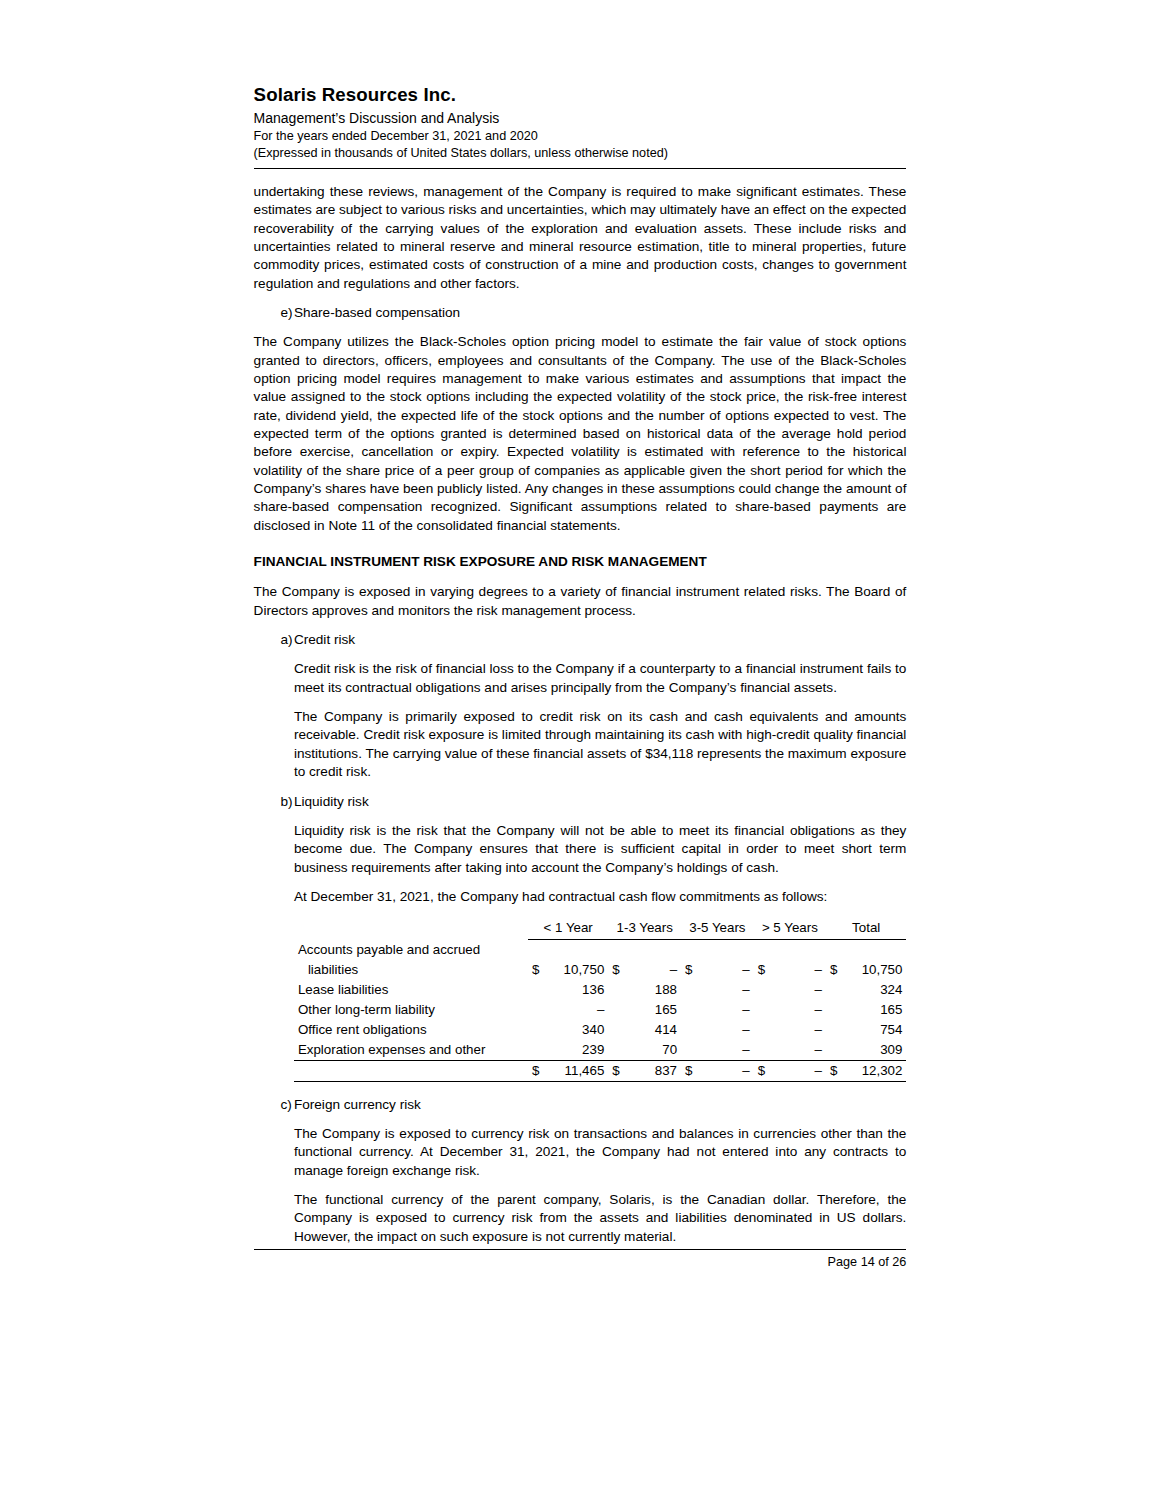Solaris Resources Inc.
Management’s Discussion and Analysis
For the years ended December 31, 2021 and 2020
(Expressed in thousands of United States dollars, unless otherwise noted)
undertaking these reviews, management of the Company is required to make significant estimates. These estimates are subject to various risks and uncertainties, which may ultimately have an effect on the expected recoverability of the carrying values of the exploration and evaluation assets. These include risks and uncertainties related to mineral reserve and mineral resource estimation, title to mineral properties, future commodity prices, estimated costs of construction of a mine and production costs, changes to government regulation and regulations and other factors.
e)
Share-based compensation
The Company utilizes the Black-Scholes option pricing model to estimate the fair value of stock options granted to directors, officers, employees and consultants of the Company. The use of the Black-Scholes option pricing model requires management to make various estimates and assumptions that impact the value assigned to the stock options including the expected volatility of the stock price, the risk-free interest rate, dividend yield, the expected life of the stock options and the number of options expected to vest. The expected term of the options granted is determined based on historical data of the average hold period before exercise, cancellation or expiry. Expected volatility is estimated with reference to the historical volatility of the share price of a peer group of companies as applicable given the short period for which the Company’s shares have been publicly listed. Any changes in these assumptions could change the amount of share-based compensation recognized. Significant assumptions related to share-based payments are disclosed in Note 11 of the consolidated financial statements.
Financial Instrument Risk Exposure and Risk Management
The Company is exposed in varying degrees to a variety of financial instrument related risks. The Board of Directors approves and monitors the risk management process.
a)
Credit risk
Credit risk is the risk of financial loss to the Company if a counterparty to a financial instrument fails to meet its contractual obligations and arises principally from the Company’s financial assets.
The Company is primarily exposed to credit risk on its cash and cash equivalents and amounts receivable. Credit risk exposure is limited through maintaining its cash with high-credit quality financial institutions. The carrying value of these financial assets of $34,118 represents the maximum exposure to credit risk.
b)
Liquidity risk
Liquidity risk is the risk that the Company will not be able to meet its financial obligations as they become due. The Company ensures that there is sufficient capital in order to meet short term business requirements after taking into account the Company’s holdings of cash.
At December 31, 2021, the Company had contractual cash flow commitments as follows:
| | < 1 Year | 1-3 Years | 3-5 Years | > 5 Years | Total |
| --- | --- | --- | --- | --- | --- |
| Accounts payable and accrued | | | | | | | | | | |
| liabilities | $ | 10,750 | $ | – | $ | – | $ | – | $ | 10,750 |
| Lease liabilities | | 136 | | 188 | | – | | – | | 324 |
| Other long-term liability | | – | | 165 | | – | | – | | 165 |
| Office rent obligations | | 340 | | 414 | | – | | – | | 754 |
| Exploration expenses and other | | 239 | | 70 | | – | | – | | 309 |
| | $ | 11,465 | $ | 837 | $ | – | $ | – | $ | 12,302 |
c)
Foreign currency risk
The Company is exposed to currency risk on transactions and balances in currencies other than the functional currency. At December 31, 2021, the Company had not entered into any contracts to manage foreign exchange risk.
The functional currency of the parent company, Solaris, is the Canadian dollar. Therefore, the Company is exposed to currency risk from the assets and liabilities denominated in US dollars. However, the impact on such exposure is not currently material.
Page 14 of 26